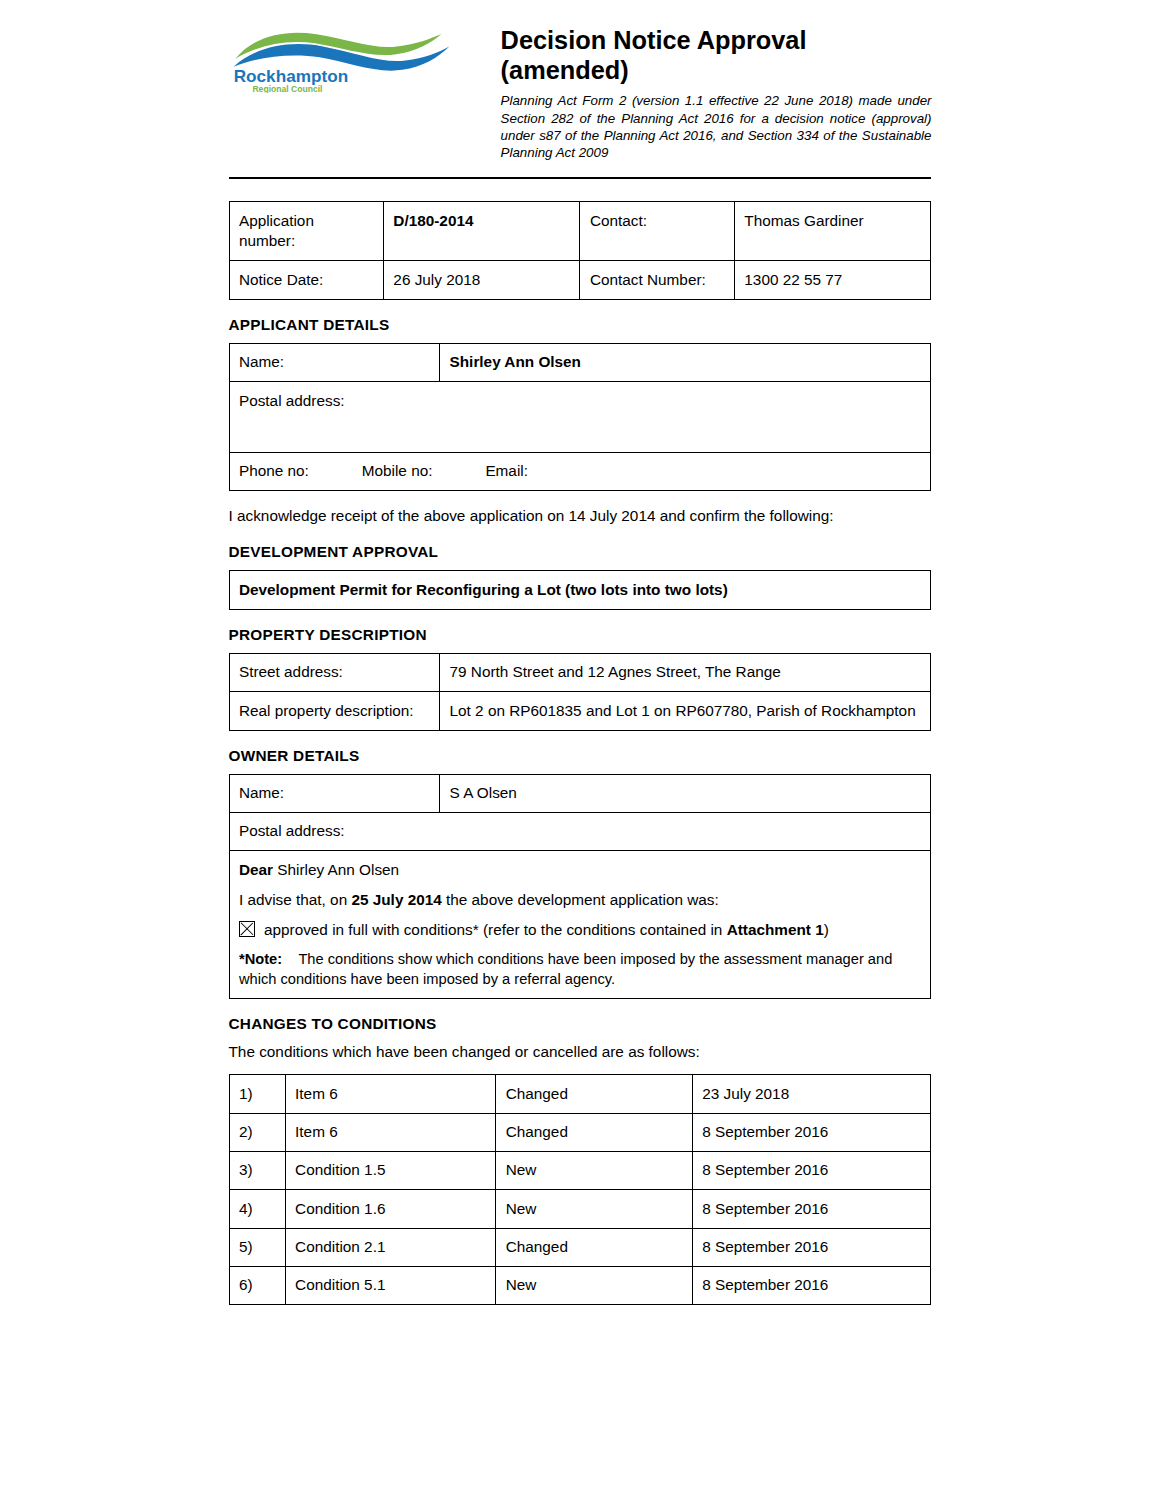Rockhampton Regional Council
Decision Notice Approval (amended)
Planning Act Form 2 (version 1.1 effective 22 June 2018) made under Section 282 of the Planning Act 2016 for a decision notice (approval) under s87 of the Planning Act 2016, and Section 334 of the Sustainable Planning Act 2009
| Application number: | D/180-2014 | Contact: | Thomas Gardiner |
| Notice Date: | 26 July 2018 | Contact Number: | 1300 22 55 77 |
Applicant Details
| Name: | Shirley Ann Olsen |
| Postal address: |
| Phone no: Mobile no: Email: |
I acknowledge receipt of the above application on 14 July 2014 and confirm the following:
Development Approval
| Development Permit for Reconfiguring a Lot (two lots into two lots) |
Property Description
| Street address: | 79 North Street and 12 Agnes Street, The Range |
| Real property description: | Lot 2 on RP601835 and Lot 1 on RP607780, Parish of Rockhampton |
Owner Details
| Name: | S A Olsen |
| Postal address: |
| Dear Shirley Ann Olsen I advise that, on 25 July 2014 the above development application was: approved in full with conditions* (refer to the conditions contained in Attachment 1 ) *Note: The conditions show which conditions have been imposed by the assessment manager and which conditions have been imposed by a referral agency. |
Changes to Conditions
The conditions which have been changed or cancelled are as follows:
| 1) | Item 6 | Changed | 23 July 2018 |
| 2) | Item 6 | Changed | 8 September 2016 |
| 3) | Condition 1.5 | New | 8 September 2016 |
| 4) | Condition 1.6 | New | 8 September 2016 |
| 5) | Condition 2.1 | Changed | 8 September 2016 |
| 6) | Condition 5.1 | New | 8 September 2016 |